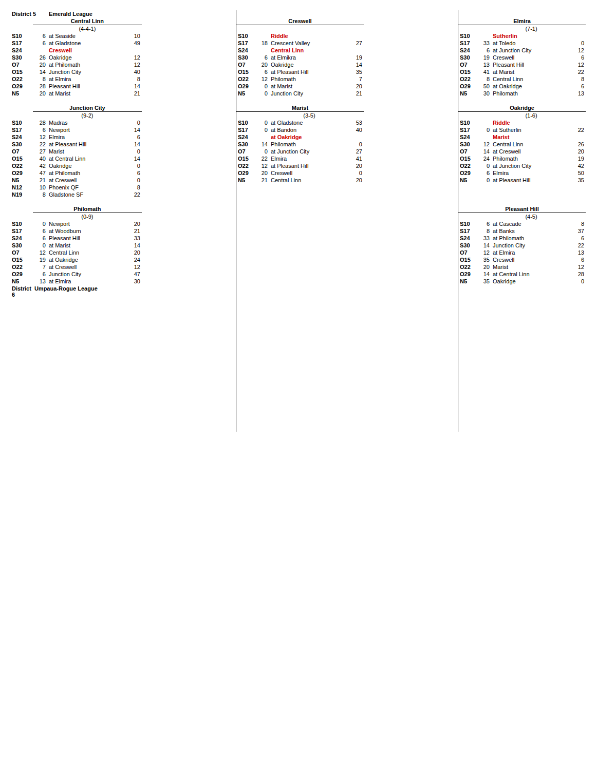| District 5 | Emerald League | | | | |
| | Central Linn | | Creswell | | Elmira |
| | | (4-4-1) | | | | | | | (7-1) | |
| S10 | 6 | at Seaside | 10 | | S10 | | Riddle | | | S10 | | Sutherlin | |
| S17 | 6 | at Gladstone | 49 | | S17 | 18 | Crescent Valley | 27 | | S17 | 33 | at Toledo | 0 |
| S24 | | Creswell | | | S24 | | Central Linn | | | S24 | 6 | at Junction City | 12 |
| S30 | 26 | Oakridge | 12 | | S30 | 6 | at Elmikra | 19 | | S30 | 19 | Creswell | 6 |
| O7 | 20 | at Philomath | 12 | | O7 | 20 | Oakridge | 14 | | O7 | 13 | Pleasant Hill | 12 |
| O15 | 14 | Junction City | 40 | | O15 | 6 | at Pleasant Hill | 35 | | O15 | 41 | at Marist | 22 |
| O22 | 8 | at Elmira | 8 | | O22 | 12 | Philomath | 7 | | O22 | 8 | Central Linn | 8 |
| O29 | 28 | Pleasant Hill | 14 | | O29 | 0 | at Marist | 20 | | O29 | 50 | at Oakridge | 6 |
| N5 | 20 | at Marist | 21 | | N5 | 0 | Junction City | 21 | | N5 | 30 | Philomath | 13 |
| | Junction City | | Marist | | Oakridge |
| | | (9-2) | | | | | (3-5) | | | | | (1-6) | |
| S10 | 28 | Madras | 0 | | S10 | 0 | at Gladstone | 53 | | S10 | | Riddle | |
| S17 | 6 | Newport | 14 | | S17 | 0 | at Bandon | 40 | | S17 | 0 | at Sutherlin | 22 |
| S24 | 12 | Elmira | 6 | | S24 | | at Oakridge | | | S24 | | Marist | |
| S30 | 22 | at Pleasant Hill | 14 | | S30 | 14 | Philomath | 0 | | S30 | 12 | Central Linn | 26 |
| O7 | 27 | Marist | 0 | | O7 | 0 | at Junction City | 27 | | O7 | 14 | at Creswell | 20 |
| O15 | 40 | at Central Linn | 14 | | O15 | 22 | Elmira | 41 | | O15 | 24 | Philomath | 19 |
| O22 | 42 | Oakridge | 0 | | O22 | 12 | at Pleasant Hill | 20 | | O22 | 0 | at Junction City | 42 |
| O29 | 47 | at Philomath | 6 | | O29 | 20 | Creswell | 0 | | O29 | 6 | Elmira | 50 |
| N5 | 21 | at Creswell | 0 | | N5 | 21 | Central Linn | 20 | | N5 | 0 | at Pleasant Hill | 35 |
| N12 | 10 | Phoenix QF | 8 | | | | |
| N19 | 8 | Gladstone SF | 22 | | | | |
| | Philomath | | | | Pleasant Hill |
| | | (0-9) | | | | | | | (4-5) | |
| S10 | 0 | Newport | 20 | | | | S10 | 6 | at Cascade | 8 |
| S17 | 6 | at Woodburn | 21 | | | | S17 | 8 | at Banks | 37 |
| S24 | 6 | Pleasant Hill | 33 | | | | S24 | 33 | at Philomath | 6 |
| S30 | 0 | at Marist | 14 | | | | S30 | 14 | Junction City | 22 |
| O7 | 12 | Central Linn | 20 | | | | O7 | 12 | at Elmira | 13 |
| O15 | 19 | at Oakridge | 24 | | | | O15 | 35 | Creswell | 6 |
| O22 | 7 | at Creswell | 12 | | | | O22 | 20 | Marist | 12 |
| O29 | 6 | Junction City | 47 | | | | O29 | 14 | at Central Linn | 28 |
| N5 | 13 | at Elmira | 30 | | | | N5 | 35 | Oakridge | 0 |
| District 6 | Umpaua-Rogue League | | | | |